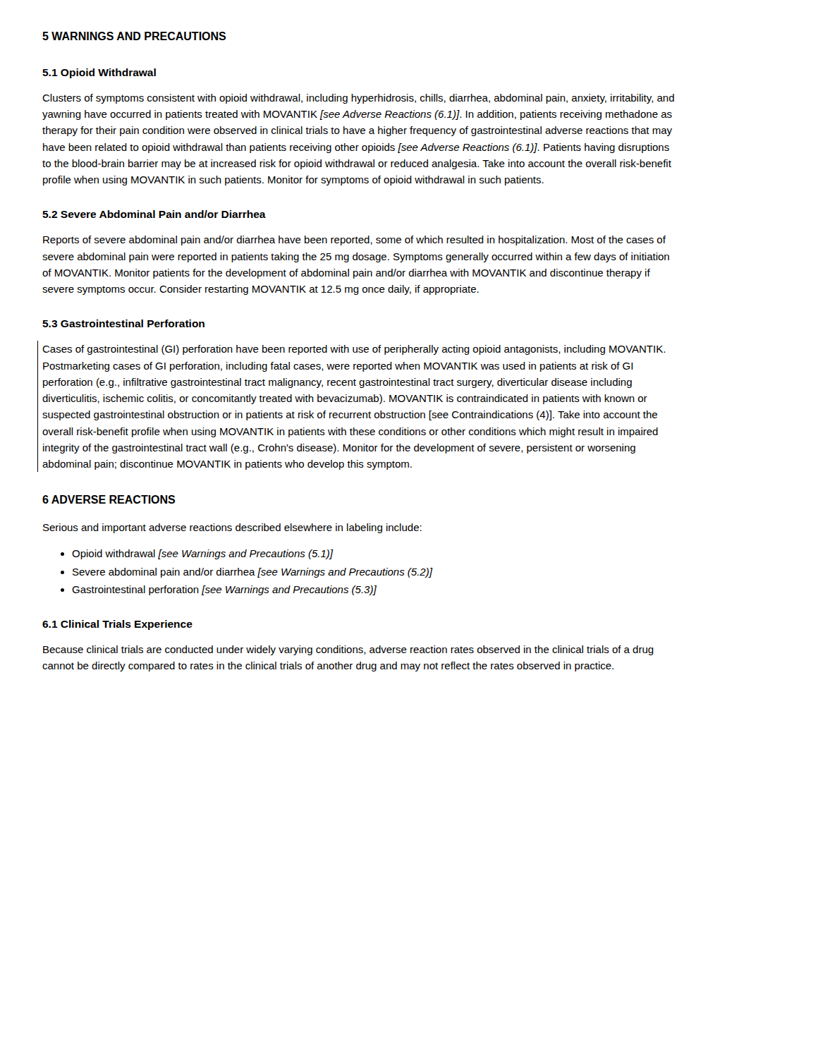5 WARNINGS AND PRECAUTIONS
5.1 Opioid Withdrawal
Clusters of symptoms consistent with opioid withdrawal, including hyperhidrosis, chills, diarrhea, abdominal pain, anxiety, irritability, and yawning have occurred in patients treated with MOVANTIK [see Adverse Reactions (6.1)]. In addition, patients receiving methadone as therapy for their pain condition were observed in clinical trials to have a higher frequency of gastrointestinal adverse reactions that may have been related to opioid withdrawal than patients receiving other opioids [see Adverse Reactions (6.1)]. Patients having disruptions to the blood-brain barrier may be at increased risk for opioid withdrawal or reduced analgesia. Take into account the overall risk-benefit profile when using MOVANTIK in such patients. Monitor for symptoms of opioid withdrawal in such patients.
5.2 Severe Abdominal Pain and/or Diarrhea
Reports of severe abdominal pain and/or diarrhea have been reported, some of which resulted in hospitalization. Most of the cases of severe abdominal pain were reported in patients taking the 25 mg dosage. Symptoms generally occurred within a few days of initiation of MOVANTIK. Monitor patients for the development of abdominal pain and/or diarrhea with MOVANTIK and discontinue therapy if severe symptoms occur. Consider restarting MOVANTIK at 12.5 mg once daily, if appropriate.
5.3 Gastrointestinal Perforation
Cases of gastrointestinal (GI) perforation have been reported with use of peripherally acting opioid antagonists, including MOVANTIK. Postmarketing cases of GI perforation, including fatal cases, were reported when MOVANTIK was used in patients at risk of GI perforation (e.g., infiltrative gastrointestinal tract malignancy, recent gastrointestinal tract surgery, diverticular disease including diverticulitis, ischemic colitis, or concomitantly treated with bevacizumab). MOVANTIK is contraindicated in patients with known or suspected gastrointestinal obstruction or in patients at risk of recurrent obstruction [see Contraindications (4)]. Take into account the overall risk-benefit profile when using MOVANTIK in patients with these conditions or other conditions which might result in impaired integrity of the gastrointestinal tract wall (e.g., Crohn's disease). Monitor for the development of severe, persistent or worsening abdominal pain; discontinue MOVANTIK in patients who develop this symptom.
6 ADVERSE REACTIONS
Serious and important adverse reactions described elsewhere in labeling include:
Opioid withdrawal [see Warnings and Precautions (5.1)]
Severe abdominal pain and/or diarrhea [see Warnings and Precautions (5.2)]
Gastrointestinal perforation [see Warnings and Precautions (5.3)]
6.1 Clinical Trials Experience
Because clinical trials are conducted under widely varying conditions, adverse reaction rates observed in the clinical trials of a drug cannot be directly compared to rates in the clinical trials of another drug and may not reflect the rates observed in practice.